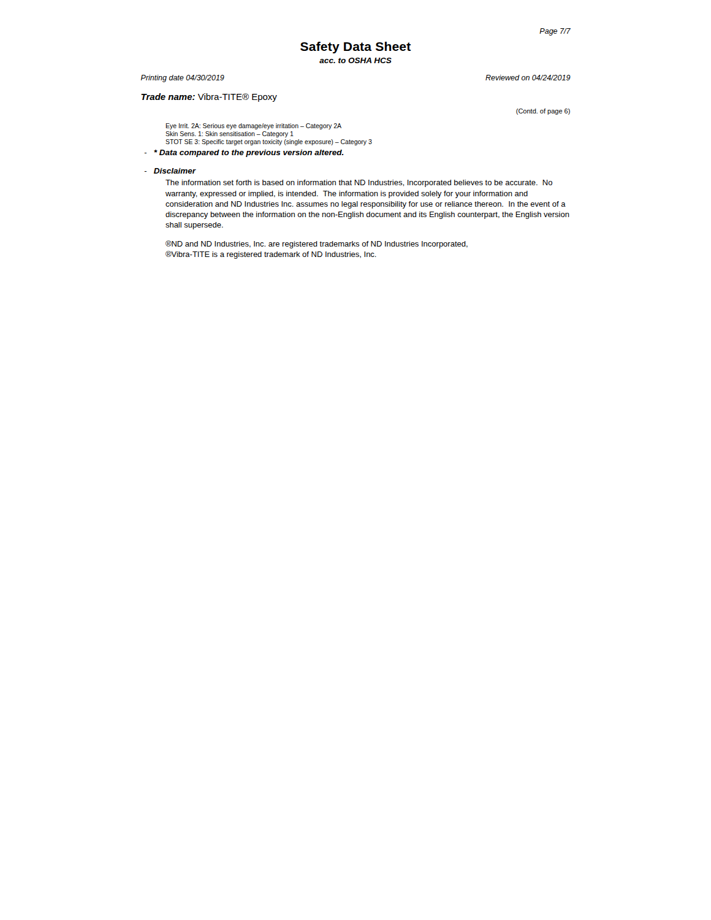Page 7/7
Safety Data Sheet
acc. to OSHA HCS
Printing date 04/30/2019 Reviewed on 04/24/2019
Trade name: Vibra-TITE® Epoxy
(Contd. of page 6)
Eye Irrit. 2A: Serious eye damage/eye irritation – Category 2A
Skin Sens. 1: Skin sensitisation – Category 1
STOT SE 3: Specific target organ toxicity (single exposure) – Category 3
* Data compared to the previous version altered.
Disclaimer
The information set forth is based on information that ND Industries, Incorporated believes to be accurate. No warranty, expressed or implied, is intended. The information is provided solely for your information and consideration and ND Industries Inc. assumes no legal responsibility for use or reliance thereon. In the event of a discrepancy between the information on the non-English document and its English counterpart, the English version shall supersede.
®ND and ND Industries, Inc. are registered trademarks of ND Industries Incorporated,
®Vibra-TITE is a registered trademark of ND Industries, Inc.